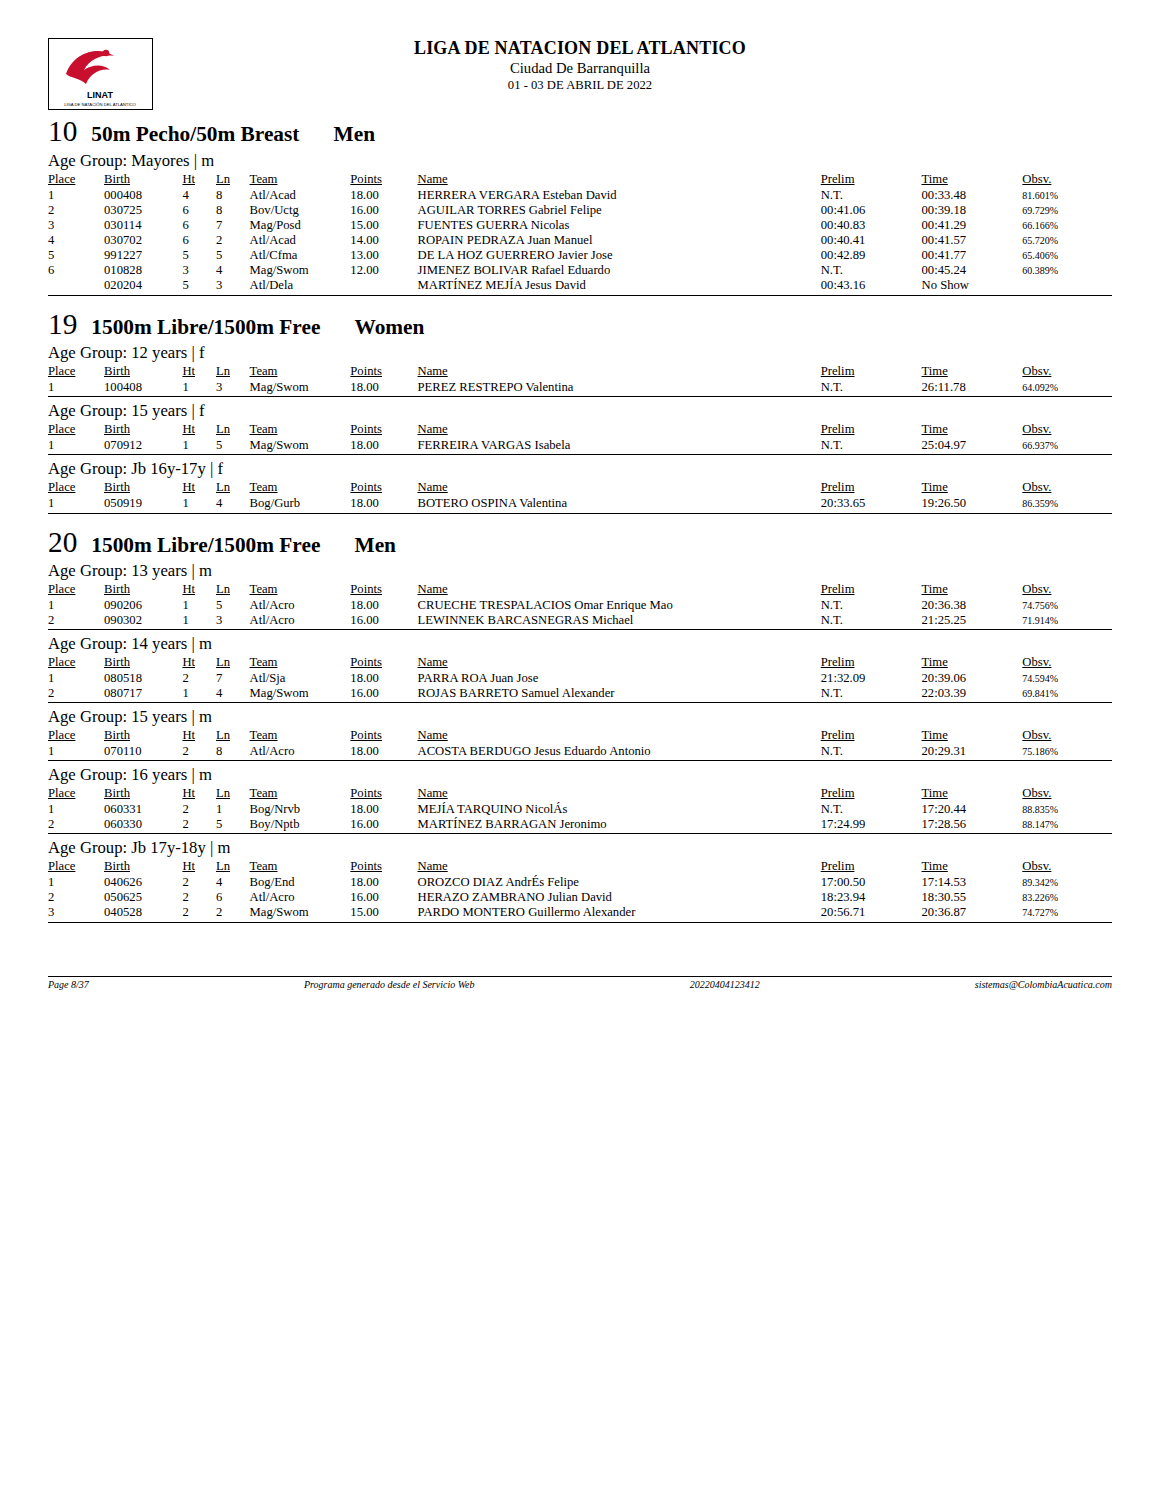LINAT LIGA DE NATACIÓN DEL ATLÁNTICO
LIGA DE NATACION DEL ATLANTICO
Ciudad De Barranquilla
01 - 03 DE ABRIL DE 2022
10 50m Pecho/50m Breast Men
Age Group: Mayores | m
| Place | Birth | Ht | Ln | Team | Points | Name | Prelim | Time | Obsv. |
| --- | --- | --- | --- | --- | --- | --- | --- | --- | --- |
| 1 | 000408 | 4 | 8 | Atl/Acad | 18.00 | HERRERA VERGARA Esteban David | N.T. | 00:33.48 | 81.601% |
| 2 | 030725 | 6 | 8 | Bov/Uctg | 16.00 | AGUILAR TORRES Gabriel Felipe | 00:41.06 | 00:39.18 | 69.729% |
| 3 | 030114 | 6 | 7 | Mag/Posd | 15.00 | FUENTES GUERRA Nicolas | 00:40.83 | 00:41.29 | 66.166% |
| 4 | 030702 | 6 | 2 | Atl/Acad | 14.00 | ROPAIN PEDRAZA Juan Manuel | 00:40.41 | 00:41.57 | 65.720% |
| 5 | 991227 | 5 | 5 | Atl/Cfma | 13.00 | DE LA HOZ GUERRERO Javier Jose | 00:42.89 | 00:41.77 | 65.406% |
| 6 | 010828 | 3 | 4 | Mag/Swom | 12.00 | JIMENEZ BOLIVAR Rafael Eduardo | N.T. | 00:45.24 | 60.389% |
| | 020204 | 5 | 3 | Atl/Dela | | MARTÍNEZ MEJÍA Jesus David | 00:43.16 | No Show | |
19 1500m Libre/1500m Free Women
Age Group: 12 years | f
| Place | Birth | Ht | Ln | Team | Points | Name | Prelim | Time | Obsv. |
| --- | --- | --- | --- | --- | --- | --- | --- | --- | --- |
| 1 | 100408 | 1 | 3 | Mag/Swom | 18.00 | PEREZ RESTREPO Valentina | N.T. | 26:11.78 | 64.092% |
Age Group: 15 years | f
| Place | Birth | Ht | Ln | Team | Points | Name | Prelim | Time | Obsv. |
| --- | --- | --- | --- | --- | --- | --- | --- | --- | --- |
| 1 | 070912 | 1 | 5 | Mag/Swom | 18.00 | FERREIRA VARGAS Isabela | N.T. | 25:04.97 | 66.937% |
Age Group: Jb 16y-17y | f
| Place | Birth | Ht | Ln | Team | Points | Name | Prelim | Time | Obsv. |
| --- | --- | --- | --- | --- | --- | --- | --- | --- | --- |
| 1 | 050919 | 1 | 4 | Bog/Gurb | 18.00 | BOTERO OSPINA Valentina | 20:33.65 | 19:26.50 | 86.359% |
20 1500m Libre/1500m Free Men
Age Group: 13 years | m
| Place | Birth | Ht | Ln | Team | Points | Name | Prelim | Time | Obsv. |
| --- | --- | --- | --- | --- | --- | --- | --- | --- | --- |
| 1 | 090206 | 1 | 5 | Atl/Acro | 18.00 | CRUECHE TRESPALACIOS Omar Enrique Mao | N.T. | 20:36.38 | 74.756% |
| 2 | 090302 | 1 | 3 | Atl/Acro | 16.00 | LEWINNEK BARCASNEGRAS Michael | N.T. | 21:25.25 | 71.914% |
Age Group: 14 years | m
| Place | Birth | Ht | Ln | Team | Points | Name | Prelim | Time | Obsv. |
| --- | --- | --- | --- | --- | --- | --- | --- | --- | --- |
| 1 | 080518 | 2 | 7 | Atl/Sja | 18.00 | PARRA ROA Juan Jose | 21:32.09 | 20:39.06 | 74.594% |
| 2 | 080717 | 1 | 4 | Mag/Swom | 16.00 | ROJAS BARRETO Samuel Alexander | N.T. | 22:03.39 | 69.841% |
Age Group: 15 years | m
| Place | Birth | Ht | Ln | Team | Points | Name | Prelim | Time | Obsv. |
| --- | --- | --- | --- | --- | --- | --- | --- | --- | --- |
| 1 | 070110 | 2 | 8 | Atl/Acro | 18.00 | ACOSTA BERDUGO Jesus Eduardo Antonio | N.T. | 20:29.31 | 75.186% |
Age Group: 16 years | m
| Place | Birth | Ht | Ln | Team | Points | Name | Prelim | Time | Obsv. |
| --- | --- | --- | --- | --- | --- | --- | --- | --- | --- |
| 1 | 060331 | 2 | 1 | Bog/Nrvb | 18.00 | MEJÍA TARQUINO NicolÁs | N.T. | 17:20.44 | 88.835% |
| 2 | 060330 | 2 | 5 | Boy/Nptb | 16.00 | MARTÍNEZ BARRAGAN Jeronimo | 17:24.99 | 17:28.56 | 88.147% |
Age Group: Jb 17y-18y | m
| Place | Birth | Ht | Ln | Team | Points | Name | Prelim | Time | Obsv. |
| --- | --- | --- | --- | --- | --- | --- | --- | --- | --- |
| 1 | 040626 | 2 | 4 | Bog/End | 18.00 | OROZCO DIAZ AndrÉs Felipe | 17:00.50 | 17:14.53 | 89.342% |
| 2 | 050625 | 2 | 6 | Atl/Acro | 16.00 | HERAZO ZAMBRANO Julian David | 18:23.94 | 18:30.55 | 83.226% |
| 3 | 040528 | 2 | 2 | Mag/Swom | 15.00 | PARDO MONTERO Guillermo Alexander | 20:56.71 | 20:36.87 | 74.727% |
Page 8/37 Programa generado desde el Servicio Web 20220404123412 sistemas@ColombiaAcuatica.com